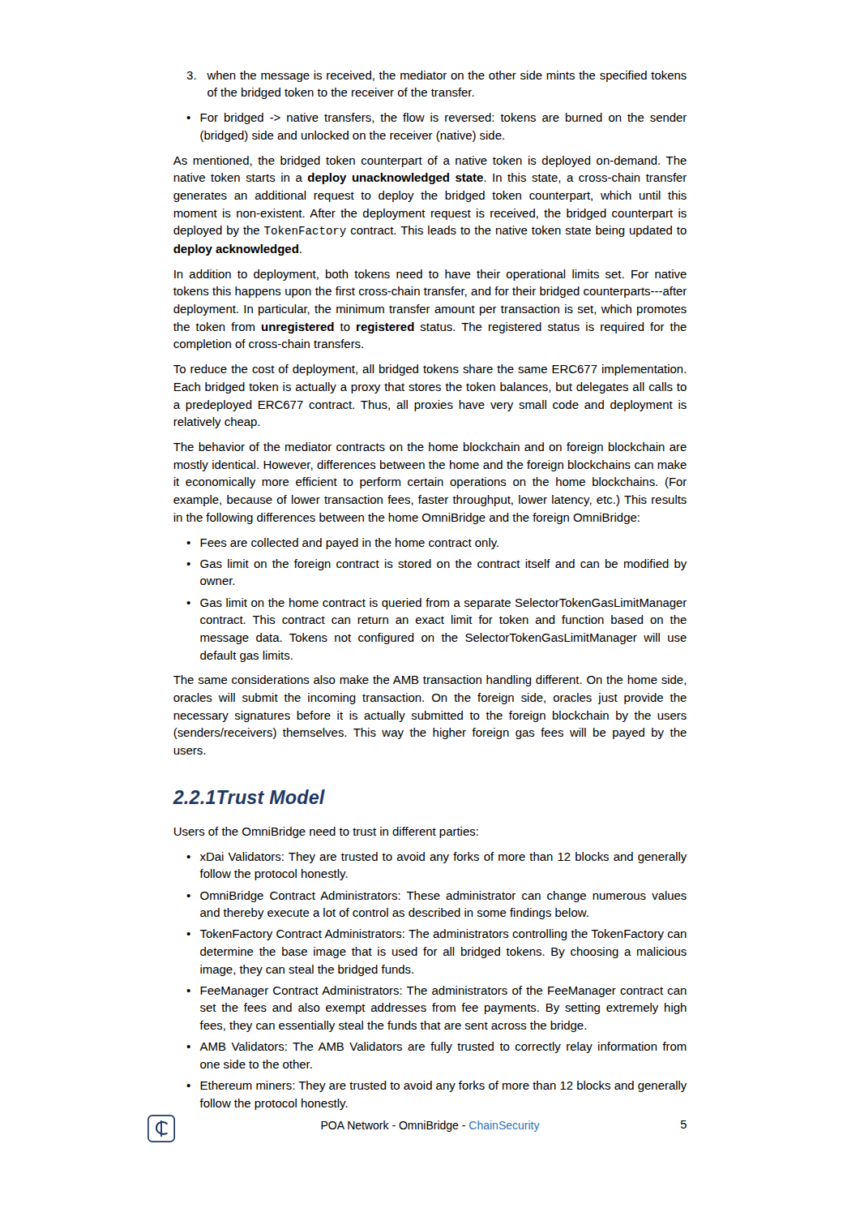3. when the message is received, the mediator on the other side mints the specified tokens of the bridged token to the receiver of the transfer.
For bridged -> native transfers, the flow is reversed: tokens are burned on the sender (bridged) side and unlocked on the receiver (native) side.
As mentioned, the bridged token counterpart of a native token is deployed on-demand. The native token starts in a deploy unacknowledged state. In this state, a cross-chain transfer generates an additional request to deploy the bridged token counterpart, which until this moment is non-existent. After the deployment request is received, the bridged counterpart is deployed by the TokenFactory contract. This leads to the native token state being updated to deploy acknowledged.
In addition to deployment, both tokens need to have their operational limits set. For native tokens this happens upon the first cross-chain transfer, and for their bridged counterparts---after deployment. In particular, the minimum transfer amount per transaction is set, which promotes the token from unregistered to registered status. The registered status is required for the completion of cross-chain transfers.
To reduce the cost of deployment, all bridged tokens share the same ERC677 implementation. Each bridged token is actually a proxy that stores the token balances, but delegates all calls to a predeployed ERC677 contract. Thus, all proxies have very small code and deployment is relatively cheap.
The behavior of the mediator contracts on the home blockchain and on foreign blockchain are mostly identical. However, differences between the home and the foreign blockchains can make it economically more efficient to perform certain operations on the home blockchains. (For example, because of lower transaction fees, faster throughput, lower latency, etc.) This results in the following differences between the home OmniBridge and the foreign OmniBridge:
Fees are collected and payed in the home contract only.
Gas limit on the foreign contract is stored on the contract itself and can be modified by owner.
Gas limit on the home contract is queried from a separate SelectorTokenGasLimitManager contract. This contract can return an exact limit for token and function based on the message data. Tokens not configured on the SelectorTokenGasLimitManager will use default gas limits.
The same considerations also make the AMB transaction handling different. On the home side, oracles will submit the incoming transaction. On the foreign side, oracles just provide the necessary signatures before it is actually submitted to the foreign blockchain by the users (senders/receivers) themselves. This way the higher foreign gas fees will be payed by the users.
2.2.1 Trust Model
Users of the OmniBridge need to trust in different parties:
xDai Validators: They are trusted to avoid any forks of more than 12 blocks and generally follow the protocol honestly.
OmniBridge Contract Administrators: These administrator can change numerous values and thereby execute a lot of control as described in some findings below.
TokenFactory Contract Administrators: The administrators controlling the TokenFactory can determine the base image that is used for all bridged tokens. By choosing a malicious image, they can steal the bridged funds.
FeeManager Contract Administrators: The administrators of the FeeManager contract can set the fees and also exempt addresses from fee payments. By setting extremely high fees, they can essentially steal the funds that are sent across the bridge.
AMB Validators: The AMB Validators are fully trusted to correctly relay information from one side to the other.
Ethereum miners: They are trusted to avoid any forks of more than 12 blocks and generally follow the protocol honestly.
POA Network - OmniBridge - ChainSecurity
5